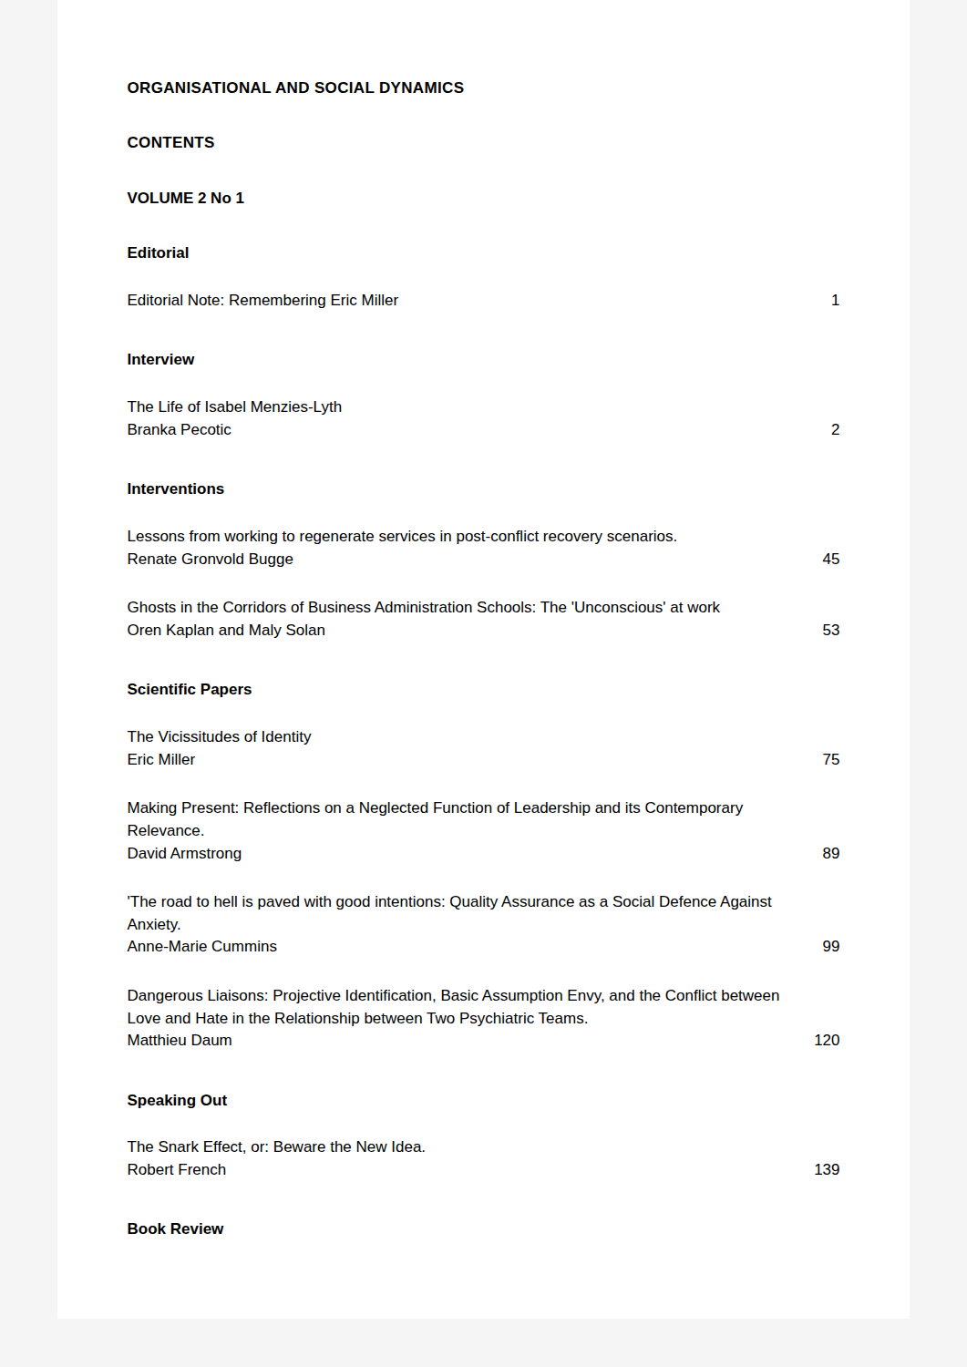ORGANISATIONAL AND SOCIAL DYNAMICS
CONTENTS
VOLUME 2 No 1
Editorial
Editorial Note: Remembering Eric Miller
1
Interview
The Life of Isabel Menzies-Lyth Branka Pecotic
2
Interventions
Lessons from working to regenerate services in post-conflict recovery scenarios. Renate Gronvold Bugge
45
Ghosts in the Corridors of Business Administration Schools: The 'Unconscious' at work Oren Kaplan and Maly Solan
53
Scientific Papers
The Vicissitudes of Identity Eric Miller
75
Making Present: Reflections on a Neglected Function of Leadership and its Contemporary Relevance. David Armstrong
89
'The road to hell is paved with good intentions: Quality Assurance as a Social Defence Against Anxiety. Anne-Marie Cummins
99
Dangerous Liaisons: Projective Identification, Basic Assumption Envy, and the Conflict between Love and Hate in the Relationship between Two Psychiatric Teams. Matthieu Daum
120
Speaking Out
The Snark Effect, or: Beware the New Idea. Robert French
139
Book Review